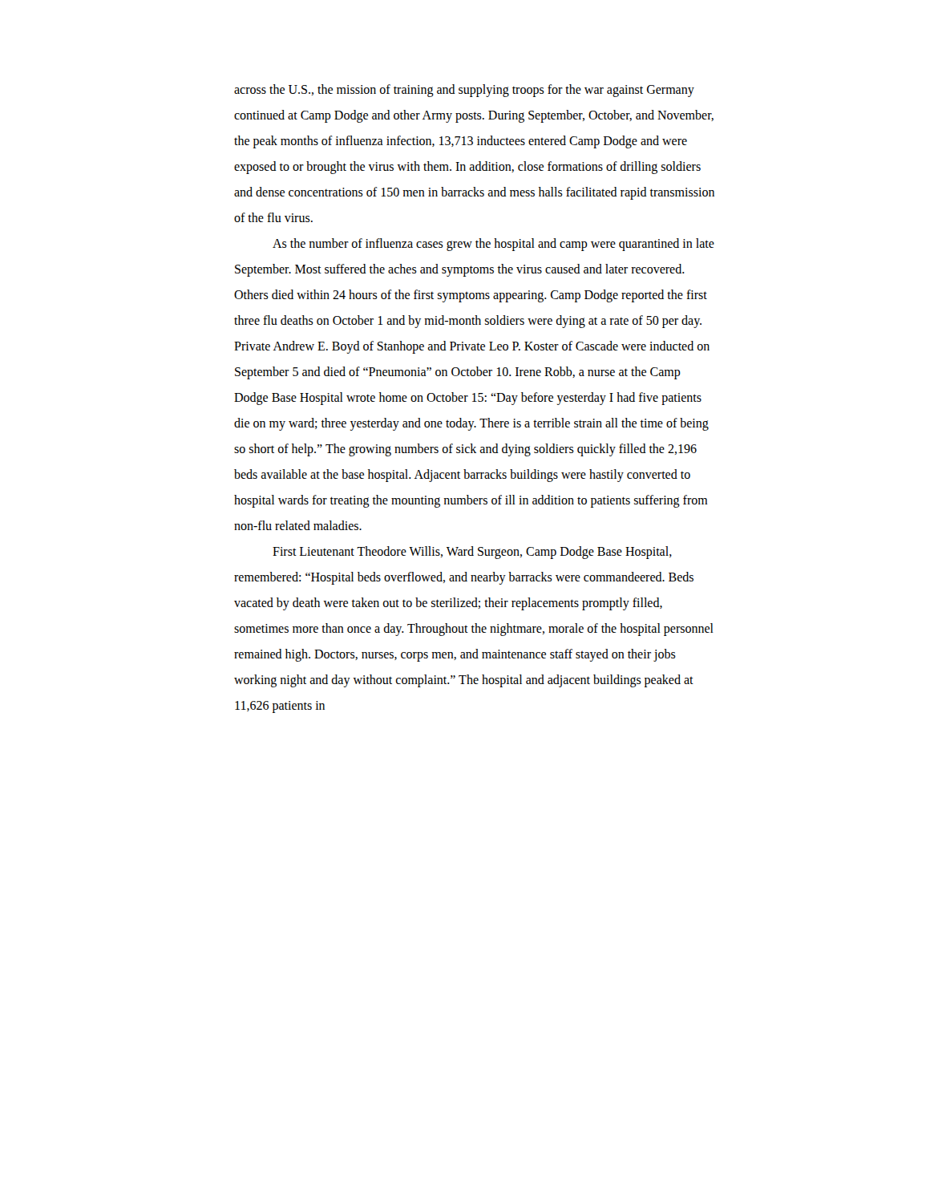across the U.S., the mission of training and supplying troops for the war against Germany continued at Camp Dodge and other Army posts. During September, October, and November, the peak months of influenza infection, 13,713 inductees entered Camp Dodge and were exposed to or brought the virus with them. In addition, close formations of drilling soldiers and dense concentrations of 150 men in barracks and mess halls facilitated rapid transmission of the flu virus.
As the number of influenza cases grew the hospital and camp were quarantined in late September. Most suffered the aches and symptoms the virus caused and later recovered. Others died within 24 hours of the first symptoms appearing. Camp Dodge reported the first three flu deaths on October 1 and by mid-month soldiers were dying at a rate of 50 per day. Private Andrew E. Boyd of Stanhope and Private Leo P. Koster of Cascade were inducted on September 5 and died of “Pneumonia” on October 10. Irene Robb, a nurse at the Camp Dodge Base Hospital wrote home on October 15: “Day before yesterday I had five patients die on my ward; three yesterday and one today. There is a terrible strain all the time of being so short of help.” The growing numbers of sick and dying soldiers quickly filled the 2,196 beds available at the base hospital. Adjacent barracks buildings were hastily converted to hospital wards for treating the mounting numbers of ill in addition to patients suffering from non-flu related maladies.
First Lieutenant Theodore Willis, Ward Surgeon, Camp Dodge Base Hospital, remembered: “Hospital beds overflowed, and nearby barracks were commandeered. Beds vacated by death were taken out to be sterilized; their replacements promptly filled, sometimes more than once a day. Throughout the nightmare, morale of the hospital personnel remained high. Doctors, nurses, corps men, and maintenance staff stayed on their jobs working night and day without complaint.” The hospital and adjacent buildings peaked at 11,626 patients in